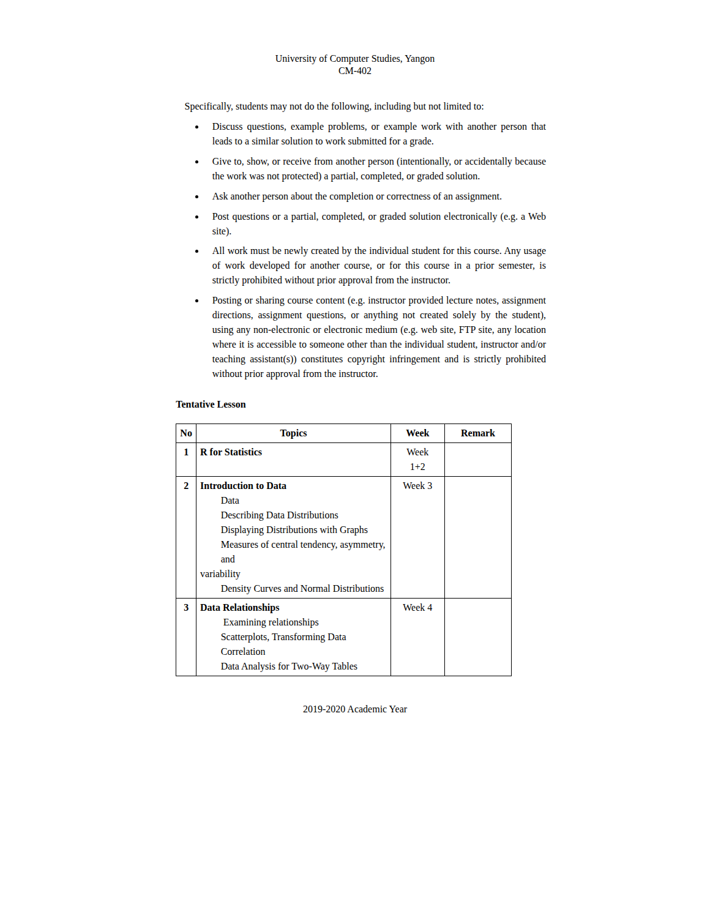University of Computer Studies, Yangon
CM-402
Specifically, students may not do the following, including but not limited to:
Discuss questions, example problems, or example work with another person that leads to a similar solution to work submitted for a grade.
Give to, show, or receive from another person (intentionally, or accidentally because the work was not protected) a partial, completed, or graded solution.
Ask another person about the completion or correctness of an assignment.
Post questions or a partial, completed, or graded solution electronically (e.g. a Web site).
All work must be newly created by the individual student for this course. Any usage of work developed for another course, or for this course in a prior semester, is strictly prohibited without prior approval from the instructor.
Posting or sharing course content (e.g. instructor provided lecture notes, assignment directions, assignment questions, or anything not created solely by the student), using any non-electronic or electronic medium (e.g. web site, FTP site, any location where it is accessible to someone other than the individual student, instructor and/or teaching assistant(s)) constitutes copyright infringement and is strictly prohibited without prior approval from the instructor.
Tentative Lesson
| No | Topics | Week | Remark |
| --- | --- | --- | --- |
| 1 | R for Statistics | Week 1+2 | |
| 2 | Introduction to Data Data Describing Data Distributions Displaying Distributions with Graphs Measures of central tendency, asymmetry, and variability Density Curves and Normal Distributions | Week 3 | |
| 3 | Data Relationships Examining relationships Scatterplots, Transforming Data Correlation Data Analysis for Two-Way Tables | Week 4 | |
2019-2020 Academic Year